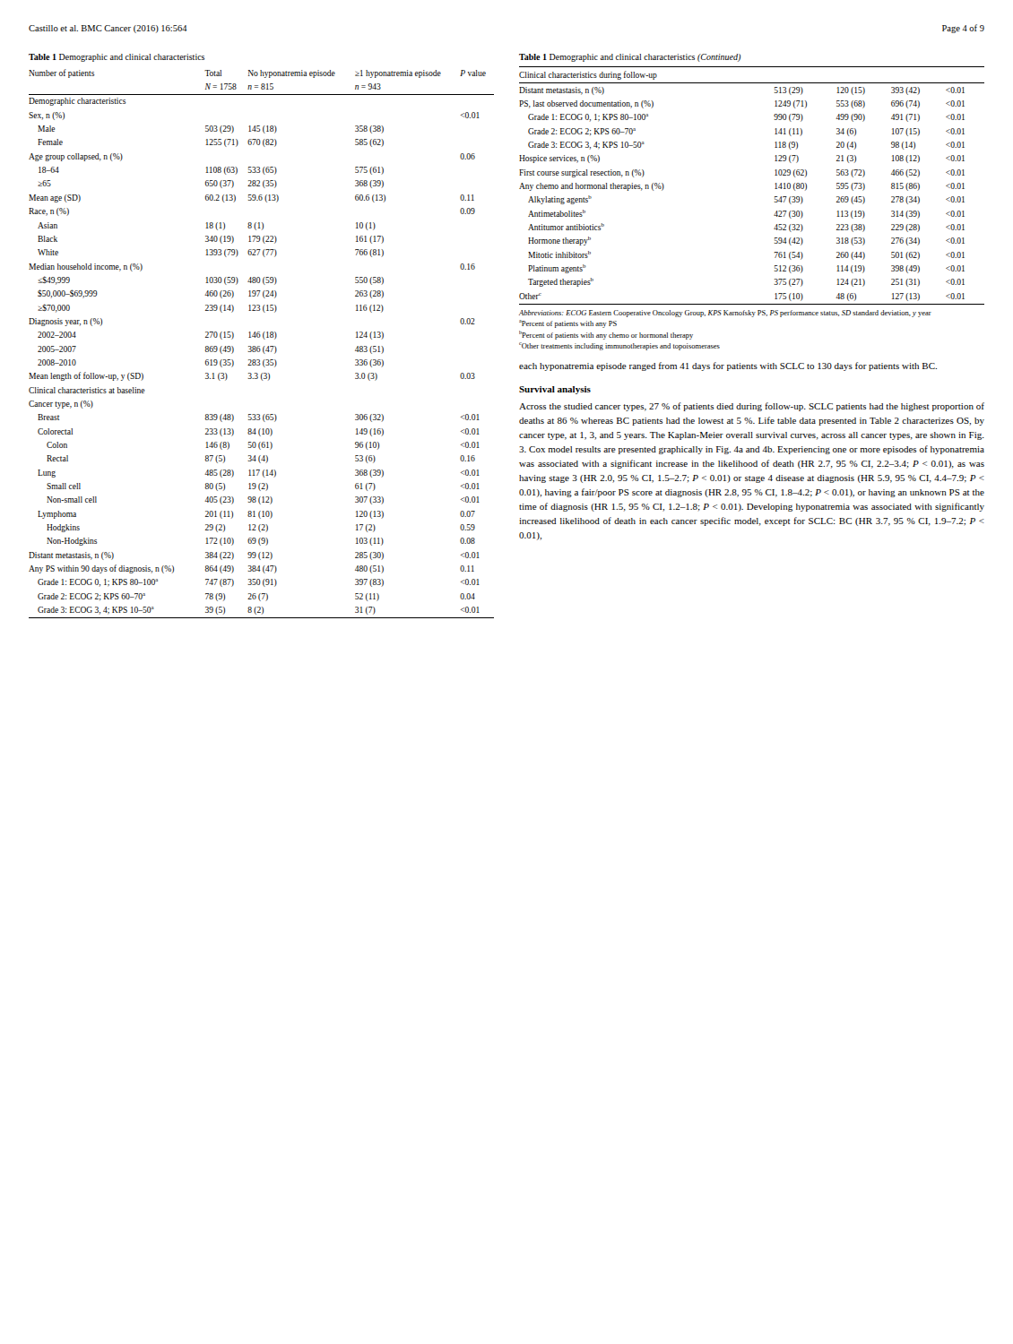Castillo et al. BMC Cancer (2016) 16:564 Page 4 of 9
Table 1 Demographic and clinical characteristics
| Number of patients | Total | No hyponatremia episode | ≥1 hyponatremia episode | P value |
| --- | --- | --- | --- | --- |
| | N = 1758 | n = 815 | n = 943 | |
| Demographic characteristics |
| Sex, n (%) | | | | <0.01 |
| Male | 503 (29) | 145 (18) | 358 (38) | |
| Female | 1255 (71) | 670 (82) | 585 (62) | |
| Age group collapsed, n (%) | | | | 0.06 |
| 18–64 | 1108 (63) | 533 (65) | 575 (61) | |
| ≥65 | 650 (37) | 282 (35) | 368 (39) | |
| Mean age (SD) | 60.2 (13) | 59.6 (13) | 60.6 (13) | 0.11 |
| Race, n (%) | | | | 0.09 |
| Asian | 18 (1) | 8 (1) | 10 (1) | |
| Black | 340 (19) | 179 (22) | 161 (17) | |
| White | 1393 (79) | 627 (77) | 766 (81) | |
| Median household income, n (%) | | | | 0.16 |
| ≤$49,999 | 1030 (59) | 480 (59) | 550 (58) | |
| $50,000–$69,999 | 460 (26) | 197 (24) | 263 (28) | |
| ≥$70,000 | 239 (14) | 123 (15) | 116 (12) | |
| Diagnosis year, n (%) | | | | 0.02 |
| 2002–2004 | 270 (15) | 146 (18) | 124 (13) | |
| 2005–2007 | 869 (49) | 386 (47) | 483 (51) | |
| 2008–2010 | 619 (35) | 283 (35) | 336 (36) | |
| Mean length of follow-up, y (SD) | 3.1 (3) | 3.3 (3) | 3.0 (3) | 0.03 |
| Clinical characteristics at baseline |
| Cancer type, n (%) | | | | |
| Breast | 839 (48) | 533 (65) | 306 (32) | <0.01 |
| Colorectal | 233 (13) | 84 (10) | 149 (16) | <0.01 |
| Colon | 146 (8) | 50 (61) | 96 (10) | <0.01 |
| Rectal | 87 (5) | 34 (4) | 53 (6) | 0.16 |
| Lung | 485 (28) | 117 (14) | 368 (39) | <0.01 |
| Small cell | 80 (5) | 19 (2) | 61 (7) | <0.01 |
| Non-small cell | 405 (23) | 98 (12) | 307 (33) | <0.01 |
| Lymphoma | 201 (11) | 81 (10) | 120 (13) | 0.07 |
| Hodgkins | 29 (2) | 12 (2) | 17 (2) | 0.59 |
| Non-Hodgkins | 172 (10) | 69 (9) | 103 (11) | 0.08 |
| Distant metastasis, n (%) | 384 (22) | 99 (12) | 285 (30) | <0.01 |
| Any PS within 90 days of diagnosis, n (%) | 864 (49) | 384 (47) | 480 (51) | 0.11 |
| Grade 1: ECOG 0, 1; KPS 80–100 a | 747 (87) | 350 (91) | 397 (83) | <0.01 |
| Grade 2: ECOG 2; KPS 60–70 a | 78 (9) | 26 (7) | 52 (11) | 0.04 |
| Grade 3: ECOG 3, 4; KPS 10–50 a | 39 (5) | 8 (2) | 31 (7) | <0.01 |
Table 1 Demographic and clinical characteristics (Continued)
| Clinical characteristics during follow-up |
| --- |
| Distant metastasis, n (%) | 513 (29) | 120 (15) | 393 (42) | <0.01 |
| PS, last observed documentation, n (%) | 1249 (71) | 553 (68) | 696 (74) | <0.01 |
| Grade 1: ECOG 0, 1; KPS 80–100 a | 990 (79) | 499 (90) | 491 (71) | <0.01 |
| Grade 2: ECOG 2; KPS 60–70 a | 141 (11) | 34 (6) | 107 (15) | <0.01 |
| Grade 3: ECOG 3, 4; KPS 10–50 a | 118 (9) | 20 (4) | 98 (14) | <0.01 |
| Hospice services, n (%) | 129 (7) | 21 (3) | 108 (12) | <0.01 |
| First course surgical resection, n (%) | 1029 (62) | 563 (72) | 466 (52) | <0.01 |
| Any chemo and hormonal therapies, n (%) | 1410 (80) | 595 (73) | 815 (86) | <0.01 |
| Alkylating agents b | 547 (39) | 269 (45) | 278 (34) | <0.01 |
| Antimetabolites b | 427 (30) | 113 (19) | 314 (39) | <0.01 |
| Antitumor antibiotics b | 452 (32) | 223 (38) | 229 (28) | <0.01 |
| Hormone therapy b | 594 (42) | 318 (53) | 276 (34) | <0.01 |
| Mitotic inhibitors b | 761 (54) | 260 (44) | 501 (62) | <0.01 |
| Platinum agents b | 512 (36) | 114 (19) | 398 (49) | <0.01 |
| Targeted therapies b | 375 (27) | 124 (21) | 251 (31) | <0.01 |
| Other c | 175 (10) | 48 (6) | 127 (13) | <0.01 |
Abbreviations: ECOG Eastern Cooperative Oncology Group, KPS Karnofsky PS, PS performance status, SD standard deviation, y year
aPercent of patients with any PS
bPercent of patients with any chemo or hormonal therapy
cOther treatments including immunotherapies and topoisomerases
each hyponatremia episode ranged from 41 days for patients with SCLC to 130 days for patients with BC.
Survival analysis
Across the studied cancer types, 27 % of patients died during follow-up. SCLC patients had the highest proportion of deaths at 86 % whereas BC patients had the lowest at 5 %. Life table data presented in Table 2 characterizes OS, by cancer type, at 1, 3, and 5 years. The Kaplan-Meier overall survival curves, across all cancer types, are shown in Fig. 3. Cox model results are presented graphically in Fig. 4a and 4b. Experiencing one or more episodes of hyponatremia was associated with a significant increase in the likelihood of death (HR 2.7, 95 % CI, 2.2–3.4; P < 0.01), as was having stage 3 (HR 2.0, 95 % CI, 1.5–2.7; P < 0.01) or stage 4 disease at diagnosis (HR 5.9, 95 % CI, 4.4–7.9; P < 0.01), having a fair/poor PS score at diagnosis (HR 2.8, 95 % CI, 1.8–4.2; P < 0.01), or having an unknown PS at the time of diagnosis (HR 1.5, 95 % CI, 1.2–1.8; P < 0.01). Developing hyponatremia was associated with significantly increased likelihood of death in each cancer specific model, except for SCLC: BC (HR 3.7, 95 % CI, 1.9–7.2; P < 0.01),